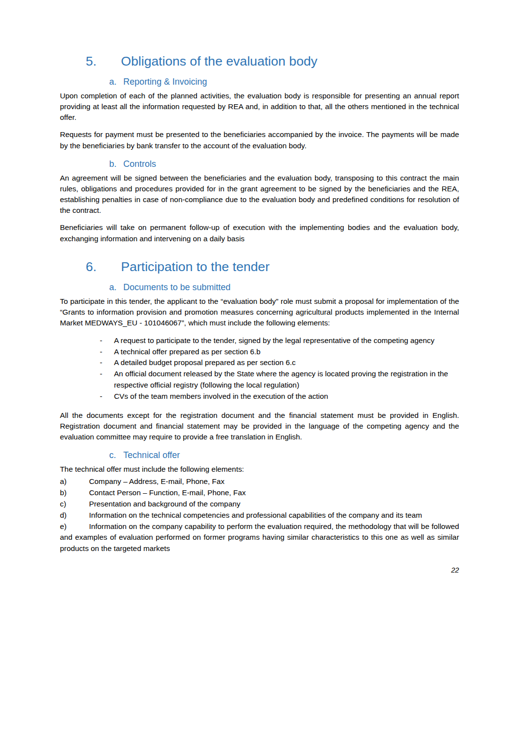5. Obligations of the evaluation body
a. Reporting & Invoicing
Upon completion of each of the planned activities, the evaluation body is responsible for presenting an annual report providing at least all the information requested by REA and, in addition to that, all the others mentioned in the technical offer.
Requests for payment must be presented to the beneficiaries accompanied by the invoice. The payments will be made by the beneficiaries by bank transfer to the account of the evaluation body.
b. Controls
An agreement will be signed between the beneficiaries and the evaluation body, transposing to this contract the main rules, obligations and procedures provided for in the grant agreement to be signed by the beneficiaries and the REA, establishing penalties in case of non-compliance due to the evaluation body and predefined conditions for resolution of the contract.
Beneficiaries will take on permanent follow-up of execution with the implementing bodies and the evaluation body, exchanging information and intervening on a daily basis
6. Participation to the tender
a. Documents to be submitted
To participate in this tender, the applicant to the “evaluation body” role must submit a proposal for implementation of the “Grants to information provision and promotion measures concerning agricultural products implemented in the Internal Market MEDWAYS_EU - 101046067”, which must include the following elements:
A request to participate to the tender, signed by the legal representative of the competing agency
A technical offer prepared as per section 6.b
A detailed budget proposal prepared as per section 6.c
An official document released by the State where the agency is located proving the registration in the respective official registry (following the local regulation)
CVs of the team members involved in the execution of the action
All the documents except for the registration document and the financial statement must be provided in English. Registration document and financial statement may be provided in the language of the competing agency and the evaluation committee may require to provide a free translation in English.
c. Technical offer
The technical offer must include the following elements:
a) Company – Address, E-mail, Phone, Fax
b) Contact Person – Function, E-mail, Phone, Fax
c) Presentation and background of the company
d) Information on the technical competencies and professional capabilities of the company and its team
e) Information on the company capability to perform the evaluation required, the methodology that will be followed and examples of evaluation performed on former programs having similar characteristics to this one as well as similar products on the targeted markets
22